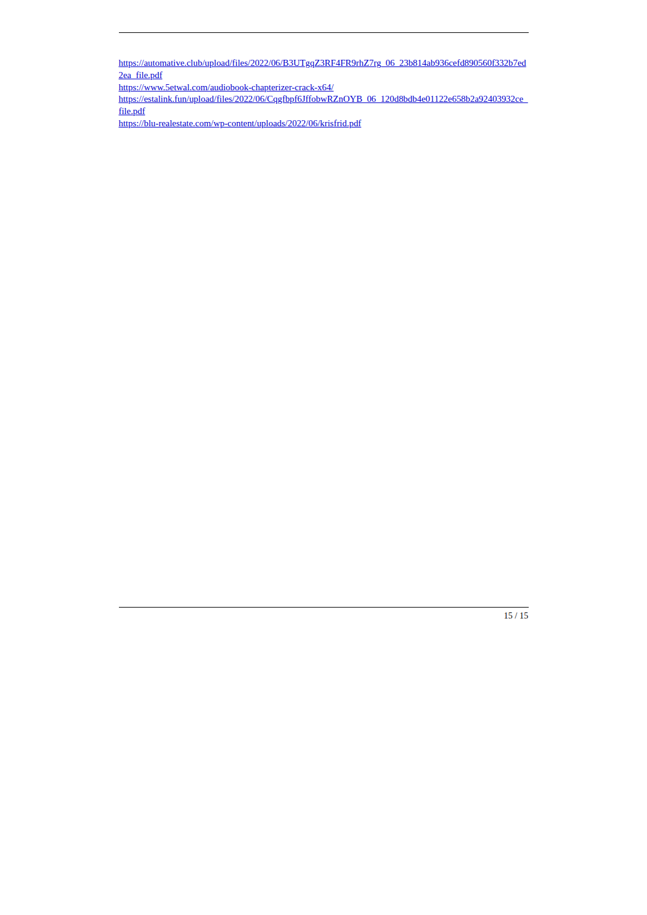https://automative.club/upload/files/2022/06/B3UTgqZ3RF4FR9rhZ7rg_06_23b814ab936cefd890560f332b7ed2ea_file.pdf
https://www.5etwal.com/audiobook-chapterizer-crack-x64/
https://estalink.fun/upload/files/2022/06/Cqgfbpf6JffobwRZnOYB_06_120d8bdb4e01122e658b2a92403932ce_file.pdf
https://blu-realestate.com/wp-content/uploads/2022/06/krisfrid.pdf
15 / 15